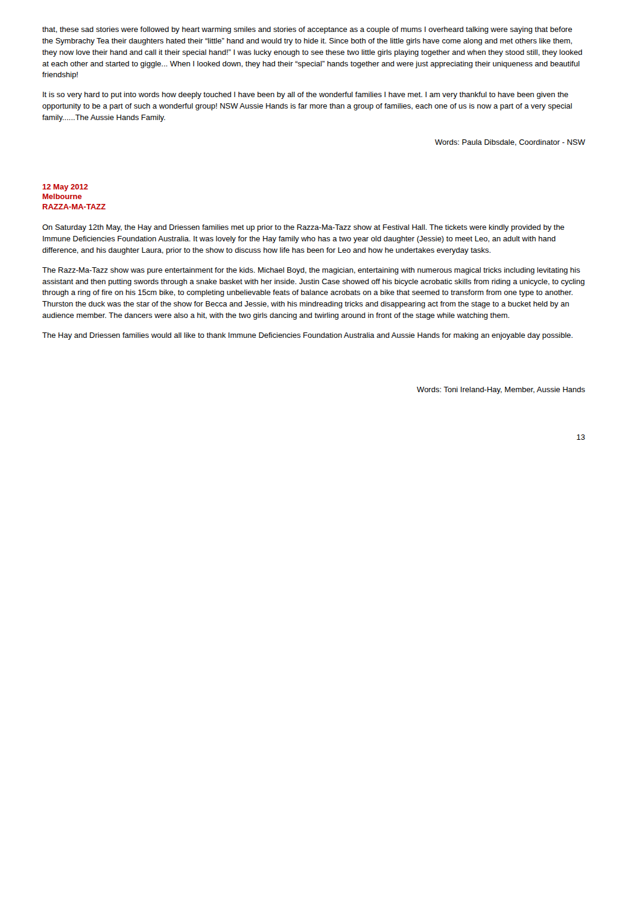that, these sad stories were followed by heart warming smiles and stories of acceptance as a couple of mums I overheard talking were saying that before the Symbrachy Tea their daughters hated their “little” hand and would try to hide it. Since both of the little girls have come along and met others like them, they now love their hand and call it their special hand!” I was lucky enough to see these two little girls playing together and when they stood still, they looked at each other and started to giggle... When I looked down, they had their “special” hands together and were just appreciating their uniqueness and beautiful friendship!
It is so very hard to put into words how deeply touched I have been by all of the wonderful families I have met. I am very thankful to have been given the opportunity to be a part of such a wonderful group! NSW Aussie Hands is far more than a group of families, each one of us is now a part of a very special family......The Aussie Hands Family.
Words: Paula Dibsdale, Coordinator - NSW
12 May 2012 Melbourne RAZZA-MA-TAZZ
On Saturday 12th May, the Hay and Driessen families met up prior to the Razza-Ma-Tazz show at Festival Hall. The tickets were kindly provided by the Immune Deficiencies Foundation Australia. It was lovely for the Hay family who has a two year old daughter (Jessie) to meet Leo, an adult with hand difference, and his daughter Laura, prior to the show to discuss how life has been for Leo and how he undertakes everyday tasks.
The Razz-Ma-Tazz show was pure entertainment for the kids. Michael Boyd, the magician, entertaining with numerous magical tricks including levitating his assistant and then putting swords through a snake basket with her inside. Justin Case showed off his bicycle acrobatic skills from riding a unicycle, to cycling through a ring of fire on his 15cm bike, to completing unbelievable feats of balance acrobats on a bike that seemed to transform from one type to another. Thurston the duck was the star of the show for Becca and Jessie, with his mindreading tricks and disappearing act from the stage to a bucket held by an audience member. The dancers were also a hit, with the two girls dancing and twirling around in front of the stage while watching them.
The Hay and Driessen families would all like to thank Immune Deficiencies Foundation Australia and Aussie Hands for making an enjoyable day possible.
Words: Toni Ireland-Hay, Member, Aussie Hands
13